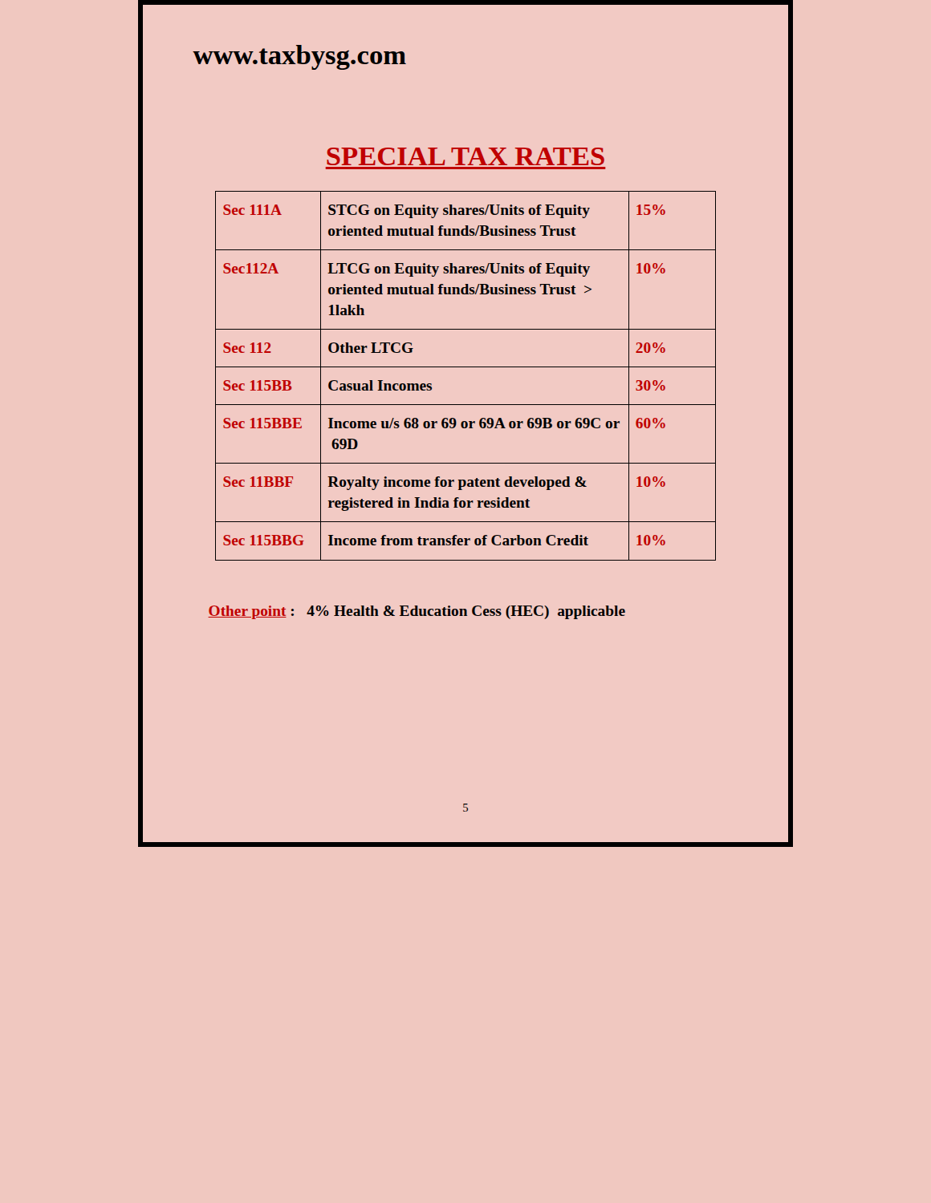www.taxbysg.com
SPECIAL TAX RATES
| Sec 111A | STCG on Equity shares/Units of Equity oriented mutual funds/Business Trust | 15% |
| Sec112A | LTCG on Equity shares/Units of Equity oriented mutual funds/Business Trust > 1lakh | 10% |
| Sec 112 | Other LTCG | 20% |
| Sec 115BB | Casual Incomes | 30% |
| Sec 115BBE | Income u/s 68 or 69 or 69A or 69B or 69C or 69D | 60% |
| Sec 11BBF | Royalty income for patent developed & registered in India for resident | 10% |
| Sec 115BBG | Income from transfer of Carbon Credit | 10% |
Other point : 4% Health & Education Cess (HEC) applicable
5